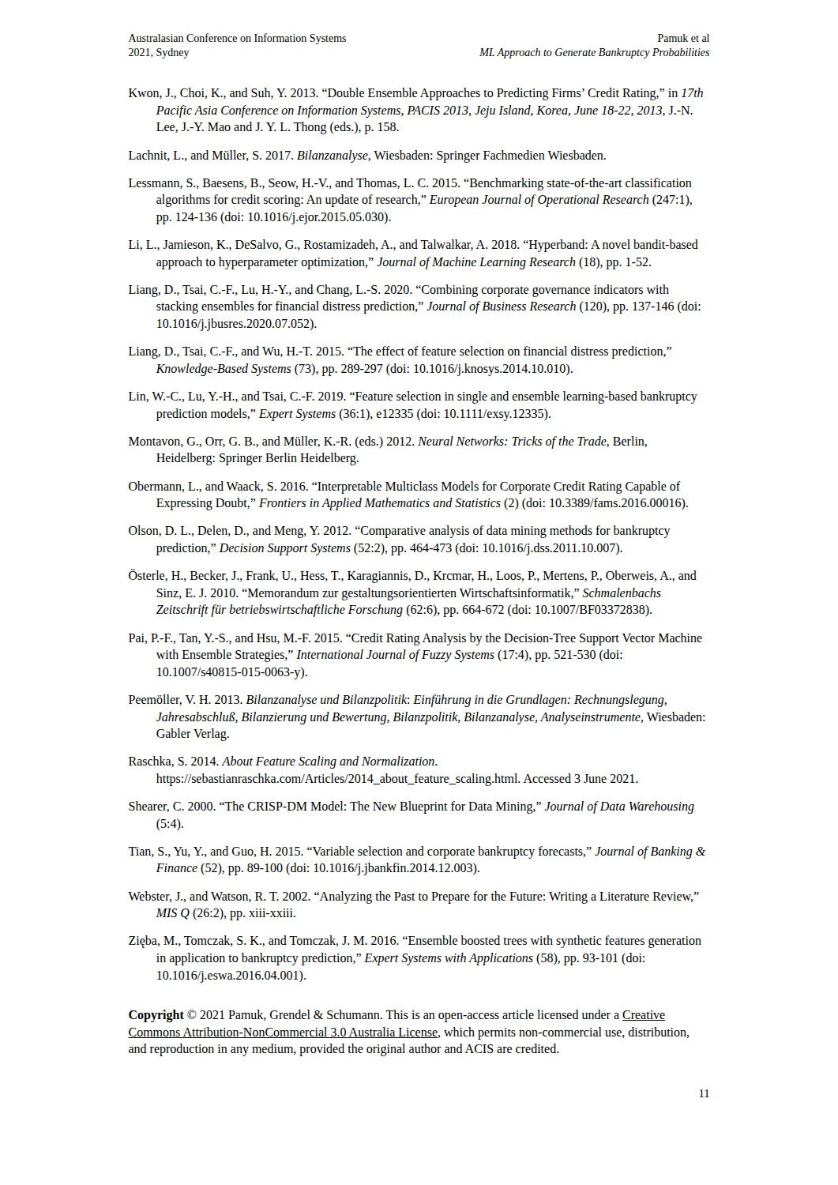Australasian Conference on Information Systems
2021, Sydney
Pamuk et al
ML Approach to Generate Bankruptcy Probabilities
Kwon, J., Choi, K., and Suh, Y. 2013. “Double Ensemble Approaches to Predicting Firms’ Credit Rating,” in 17th Pacific Asia Conference on Information Systems, PACIS 2013, Jeju Island, Korea, June 18-22, 2013, J.-N. Lee, J.-Y. Mao and J. Y. L. Thong (eds.), p. 158.
Lachnit, L., and Müller, S. 2017. Bilanzanalyse, Wiesbaden: Springer Fachmedien Wiesbaden.
Lessmann, S., Baesens, B., Seow, H.-V., and Thomas, L. C. 2015. “Benchmarking state-of-the-art classification algorithms for credit scoring: An update of research,” European Journal of Operational Research (247:1), pp. 124-136 (doi: 10.1016/j.ejor.2015.05.030).
Li, L., Jamieson, K., DeSalvo, G., Rostamizadeh, A., and Talwalkar, A. 2018. “Hyperband: A novel bandit-based approach to hyperparameter optimization,” Journal of Machine Learning Research (18), pp. 1-52.
Liang, D., Tsai, C.-F., Lu, H.-Y., and Chang, L.-S. 2020. “Combining corporate governance indicators with stacking ensembles for financial distress prediction,” Journal of Business Research (120), pp. 137-146 (doi: 10.1016/j.jbusres.2020.07.052).
Liang, D., Tsai, C.-F., and Wu, H.-T. 2015. “The effect of feature selection on financial distress prediction,” Knowledge-Based Systems (73), pp. 289-297 (doi: 10.1016/j.knosys.2014.10.010).
Lin, W.-C., Lu, Y.-H., and Tsai, C.-F. 2019. “Feature selection in single and ensemble learning-based bankruptcy prediction models,” Expert Systems (36:1), e12335 (doi: 10.1111/exsy.12335).
Montavon, G., Orr, G. B., and Müller, K.-R. (eds.) 2012. Neural Networks: Tricks of the Trade, Berlin, Heidelberg: Springer Berlin Heidelberg.
Obermann, L., and Waack, S. 2016. “Interpretable Multiclass Models for Corporate Credit Rating Capable of Expressing Doubt,” Frontiers in Applied Mathematics and Statistics (2) (doi: 10.3389/fams.2016.00016).
Olson, D. L., Delen, D., and Meng, Y. 2012. “Comparative analysis of data mining methods for bankruptcy prediction,” Decision Support Systems (52:2), pp. 464-473 (doi: 10.1016/j.dss.2011.10.007).
Österle, H., Becker, J., Frank, U., Hess, T., Karagiannis, D., Krcmar, H., Loos, P., Mertens, P., Oberweis, A., and Sinz, E. J. 2010. “Memorandum zur gestaltungsorientierten Wirtschaftsinformatik,” Schmalenbachs Zeitschrift für betriebswirtschaftliche Forschung (62:6), pp. 664-672 (doi: 10.1007/BF03372838).
Pai, P.-F., Tan, Y.-S., and Hsu, M.-F. 2015. “Credit Rating Analysis by the Decision-Tree Support Vector Machine with Ensemble Strategies,” International Journal of Fuzzy Systems (17:4), pp. 521-530 (doi: 10.1007/s40815-015-0063-y).
Peemöller, V. H. 2013. Bilanzanalyse und Bilanzpolitik: Einführung in die Grundlagen: Rechnungslegung, Jahresabschluß, Bilanzierung und Bewertung, Bilanzpolitik, Bilanzanalyse, Analyseinstrumente, Wiesbaden: Gabler Verlag.
Raschka, S. 2014. About Feature Scaling and Normalization. https://sebastianraschka.com/Articles/2014_about_feature_scaling.html. Accessed 3 June 2021.
Shearer, C. 2000. “The CRISP-DM Model: The New Blueprint for Data Mining,” Journal of Data Warehousing (5:4).
Tian, S., Yu, Y., and Guo, H. 2015. “Variable selection and corporate bankruptcy forecasts,” Journal of Banking & Finance (52), pp. 89-100 (doi: 10.1016/j.jbankfin.2014.12.003).
Webster, J., and Watson, R. T. 2002. “Analyzing the Past to Prepare for the Future: Writing a Literature Review,” MIS Q (26:2), pp. xiii-xxiii.
Zięba, M., Tomczak, S. K., and Tomczak, J. M. 2016. “Ensemble boosted trees with synthetic features generation in application to bankruptcy prediction,” Expert Systems with Applications (58), pp. 93-101 (doi: 10.1016/j.eswa.2016.04.001).
Copyright © 2021 Pamuk, Grendel & Schumann. This is an open-access article licensed under a Creative Commons Attribution-NonCommercial 3.0 Australia License, which permits non-commercial use, distribution, and reproduction in any medium, provided the original author and ACIS are credited.
11